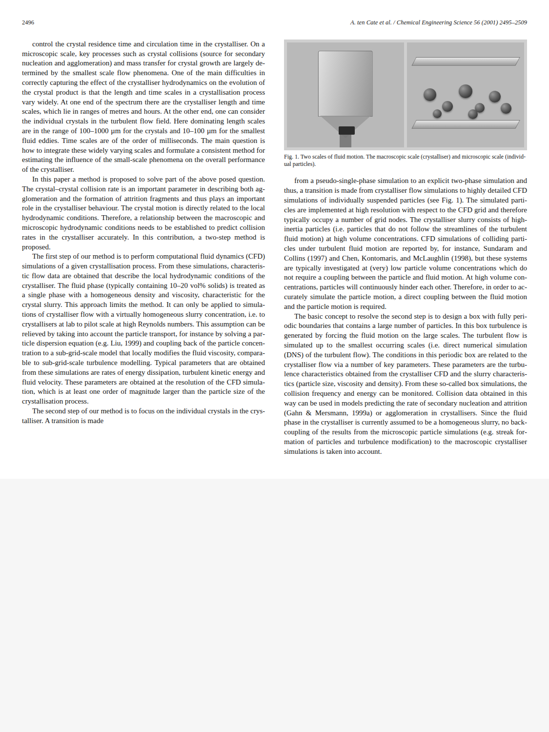2496 A. ten Cate et al. / Chemical Engineering Science 56 (2001) 2495–2509
control the crystal residence time and circulation time in the crystalliser. On a microscopic scale, key processes such as crystal collisions (source for secondary nucleation and agglomeration) and mass transfer for crystal growth are largely determined by the smallest scale flow phenomena. One of the main difficulties in correctly capturing the effect of the crystalliser hydrodynamics on the evolution of the crystal product is that the length and time scales in a crystallisation process vary widely. At one end of the spectrum there are the crystalliser length and time scales, which lie in ranges of metres and hours. At the other end, one can consider the individual crystals in the turbulent flow field. Here dominating length scales are in the range of 100–1000 µm for the crystals and 10–100 µm for the smallest fluid eddies. Time scales are of the order of milliseconds. The main question is how to integrate these widely varying scales and formulate a consistent method for estimating the influence of the small-scale phenomena on the overall performance of the crystalliser.
In this paper a method is proposed to solve part of the above posed question. The crystal–crystal collision rate is an important parameter in describing both agglomeration and the formation of attrition fragments and thus plays an important role in the crystalliser behaviour. The crystal motion is directly related to the local hydrodynamic conditions. Therefore, a relationship between the macroscopic and microscopic hydrodynamic conditions needs to be established to predict collision rates in the crystalliser accurately. In this contribution, a two-step method is proposed.
The first step of our method is to perform computational fluid dynamics (CFD) simulations of a given crystallisation process. From these simulations, characteristic flow data are obtained that describe the local hydrodynamic conditions of the crystalliser. The fluid phase (typically containing 10–20 vol% solids) is treated as a single phase with a homogeneous density and viscosity, characteristic for the crystal slurry. This approach limits the method. It can only be applied to simulations of crystalliser flow with a virtually homogeneous slurry concentration, i.e. to crystallisers at lab to pilot scale at high Reynolds numbers. This assumption can be relieved by taking into account the particle transport, for instance by solving a particle dispersion equation (e.g. Liu, 1999) and coupling back of the particle concentration to a sub-grid-scale model that locally modifies the fluid viscosity, comparable to sub-grid-scale turbulence modelling. Typical parameters that are obtained from these simulations are rates of energy dissipation, turbulent kinetic energy and fluid velocity. These parameters are obtained at the resolution of the CFD simulation, which is at least one order of magnitude larger than the particle size of the crystallisation process.
The second step of our method is to focus on the individual crystals in the crystalliser. A transition is made
Fig. 1. Two scales of fluid motion. The macroscopic scale (crystalliser) and microscopic scale (individual particles).
from a pseudo-single-phase simulation to an explicit two-phase simulation and thus, a transition is made from crystalliser flow simulations to highly detailed CFD simulations of individually suspended particles (see Fig. 1). The simulated particles are implemented at high resolution with respect to the CFD grid and therefore typically occupy a number of grid nodes. The crystalliser slurry consists of high-inertia particles (i.e. particles that do not follow the streamlines of the turbulent fluid motion) at high volume concentrations. CFD simulations of colliding particles under turbulent fluid motion are reported by, for instance, Sundaram and Collins (1997) and Chen, Kontomaris, and McLaughlin (1998), but these systems are typically investigated at (very) low particle volume concentrations which do not require a coupling between the particle and fluid motion. At high volume concentrations, particles will continuously hinder each other. Therefore, in order to accurately simulate the particle motion, a direct coupling between the fluid motion and the particle motion is required.
The basic concept to resolve the second step is to design a box with fully periodic boundaries that contains a large number of particles. In this box turbulence is generated by forcing the fluid motion on the large scales. The turbulent flow is simulated up to the smallest occurring scales (i.e. direct numerical simulation (DNS) of the turbulent flow). The conditions in this periodic box are related to the crystalliser flow via a number of key parameters. These parameters are the turbulence characteristics obtained from the crystalliser CFD and the slurry characteristics (particle size, viscosity and density). From these so-called box simulations, the collision frequency and energy can be monitored. Collision data obtained in this way can be used in models predicting the rate of secondary nucleation and attrition (Gahn & Mersmann, 1999a) or agglomeration in crystallisers. Since the fluid phase in the crystalliser is currently assumed to be a homogeneous slurry, no back-coupling of the results from the microscopic particle simulations (e.g. streak formation of particles and turbulence modification) to the macroscopic crystalliser simulations is taken into account.